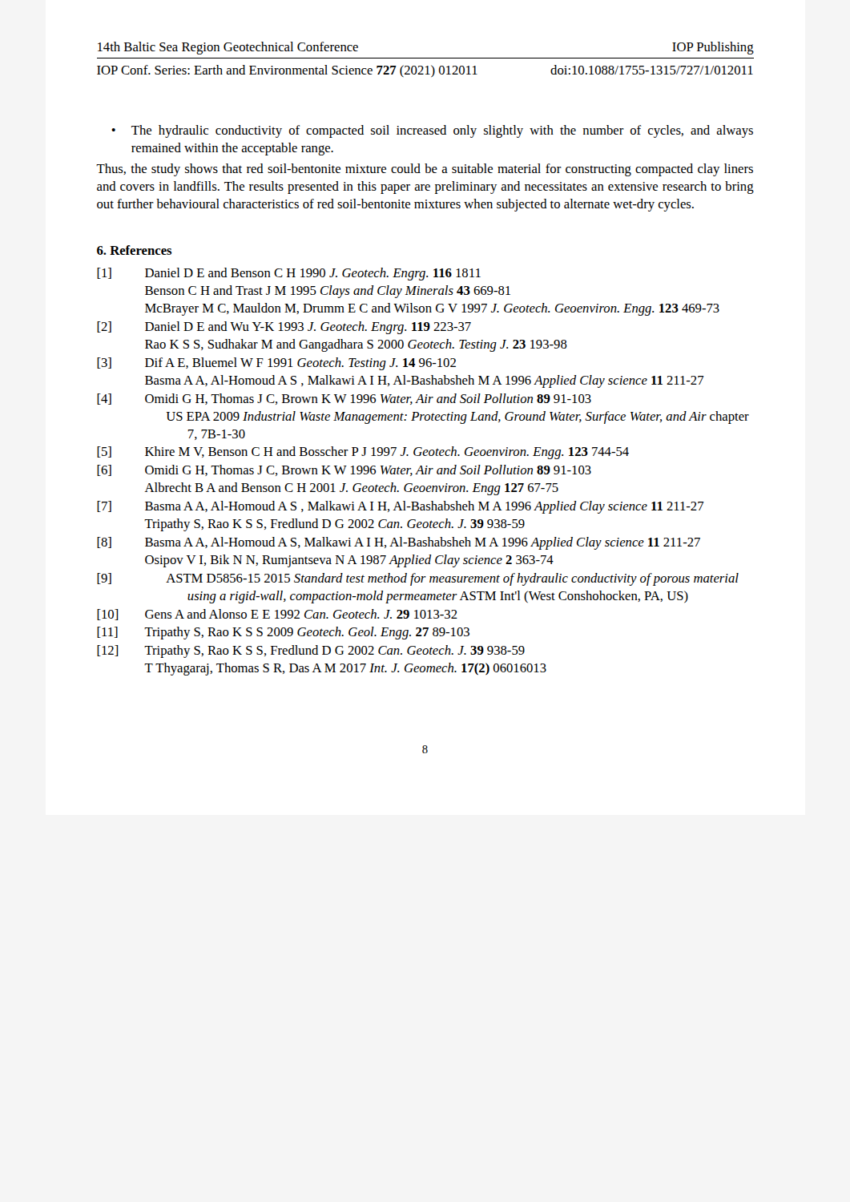14th Baltic Sea Region Geotechnical Conference IOP Publishing
IOP Conf. Series: Earth and Environmental Science 727 (2021) 012011 doi:10.1088/1755-1315/727/1/012011
The hydraulic conductivity of compacted soil increased only slightly with the number of cycles, and always remained within the acceptable range.
Thus, the study shows that red soil-bentonite mixture could be a suitable material for constructing compacted clay liners and covers in landfills. The results presented in this paper are preliminary and necessitates an extensive research to bring out further behavioural characteristics of red soil-bentonite mixtures when subjected to alternate wet-dry cycles.
6. References
[1] Daniel D E and Benson C H 1990 J. Geotech. Engrg. 116 1811 Benson C H and Trast J M 1995 Clays and Clay Minerals 43 669-81 McBrayer M C, Mauldon M, Drumm E C and Wilson G V 1997 J. Geotech. Geoenviron. Engg. 123 469-73
[2] Daniel D E and Wu Y-K 1993 J. Geotech. Engrg. 119 223-37 Rao K S S, Sudhakar M and Gangadhara S 2000 Geotech. Testing J. 23 193-98
[3] Dif A E, Bluemel W F 1991 Geotech. Testing J. 14 96-102 Basma A A, Al-Homoud A S , Malkawi A I H, Al-Bashabsheh M A 1996 Applied Clay science 11 211-27
[4] Omidi G H, Thomas J C, Brown K W 1996 Water, Air and Soil Pollution 89 91-103 US EPA 2009 Industrial Waste Management: Protecting Land, Ground Water, Surface Water, and Air chapter 7, 7B-1-30
[5] Khire M V, Benson C H and Bosscher P J 1997 J. Geotech. Geoenviron. Engg. 123 744-54
[6] Omidi G H, Thomas J C, Brown K W 1996 Water, Air and Soil Pollution 89 91-103 Albrecht B A and Benson C H 2001 J. Geotech. Geoenviron. Engg 127 67-75
[7] Basma A A, Al-Homoud A S , Malkawi A I H, Al-Bashabsheh M A 1996 Applied Clay science 11 211-27 Tripathy S, Rao K S S, Fredlund D G 2002 Can. Geotech. J. 39 938-59
[8] Basma A A, Al-Homoud A S, Malkawi A I H, Al-Bashabsheh M A 1996 Applied Clay science 11 211-27 Osipov V I, Bik N N, Rumjantseva N A 1987 Applied Clay science 2 363-74
[9] ASTM D5856-15 2015 Standard test method for measurement of hydraulic conductivity of porous material using a rigid-wall, compaction-mold permeameter ASTM Int'l (West Conshohocken, PA, US)
[10] Gens A and Alonso E E 1992 Can. Geotech. J. 29 1013-32
[11] Tripathy S, Rao K S S 2009 Geotech. Geol. Engg. 27 89-103
[12] Tripathy S, Rao K S S, Fredlund D G 2002 Can. Geotech. J. 39 938-59 T Thyagaraj, Thomas S R, Das A M 2017 Int. J. Geomech. 17(2) 06016013
8